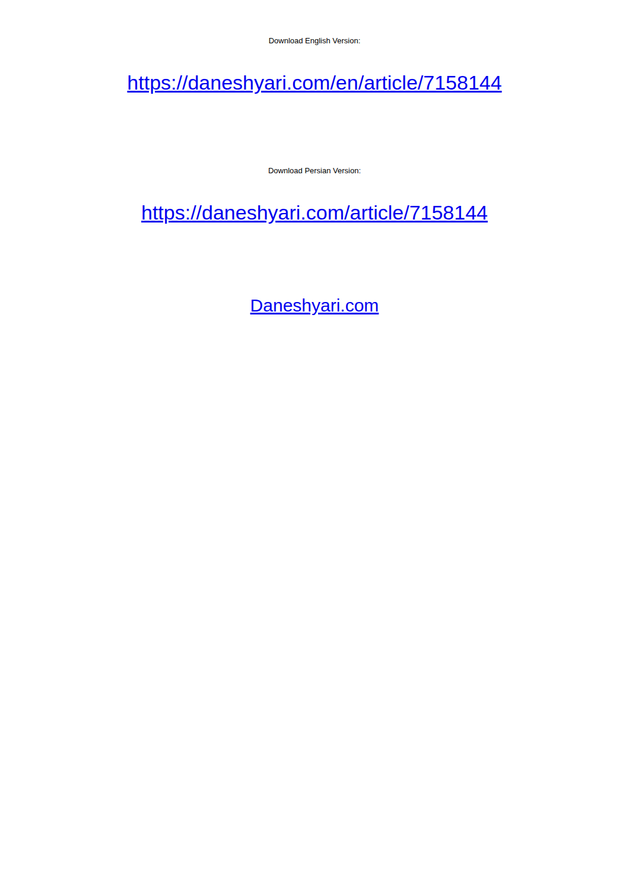Download English Version:
https://daneshyari.com/en/article/7158144
Download Persian Version:
https://daneshyari.com/article/7158144
Daneshyari.com